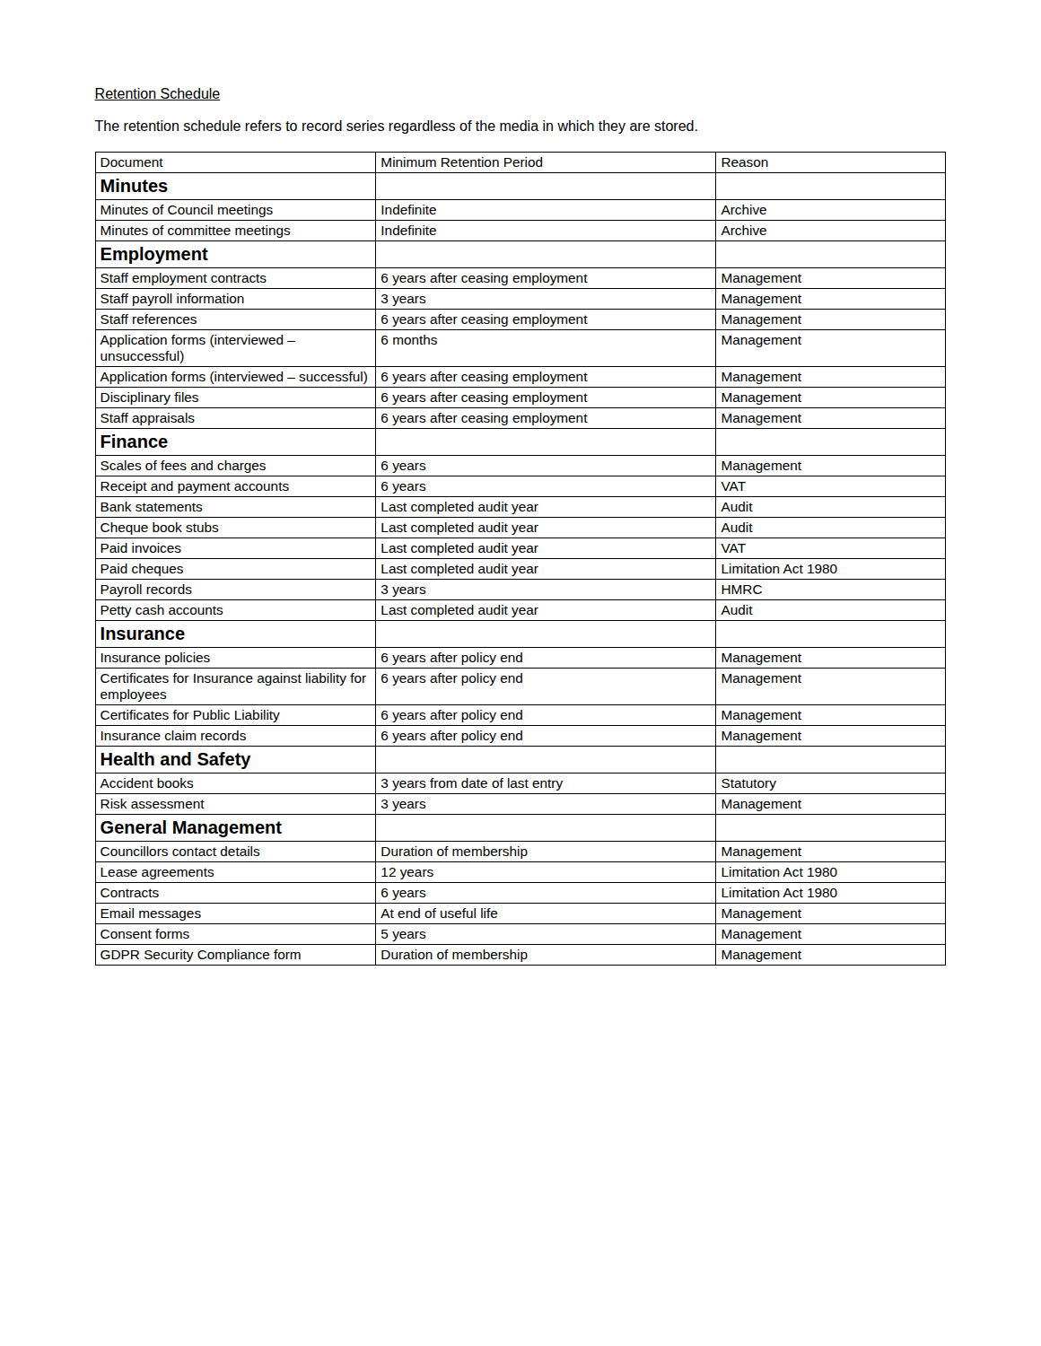Retention Schedule
The retention schedule refers to record series regardless of the media in which they are stored.
| Document | Minimum Retention Period | Reason |
| Minutes | | |
| Minutes of Council meetings | Indefinite | Archive |
| Minutes of committee meetings | Indefinite | Archive |
| Employment | | |
| Staff employment contracts | 6 years after ceasing employment | Management |
| Staff payroll information | 3 years | Management |
| Staff references | 6 years after ceasing employment | Management |
| Application forms (interviewed – unsuccessful) | 6 months | Management |
| Application forms (interviewed – successful) | 6 years after ceasing employment | Management |
| Disciplinary files | 6 years after ceasing employment | Management |
| Staff appraisals | 6 years after ceasing employment | Management |
| Finance | | |
| Scales of fees and charges | 6 years | Management |
| Receipt and payment accounts | 6 years | VAT |
| Bank statements | Last completed audit year | Audit |
| Cheque book stubs | Last completed audit year | Audit |
| Paid invoices | Last completed audit year | VAT |
| Paid cheques | Last completed audit year | Limitation Act 1980 |
| Payroll records | 3 years | HMRC |
| Petty cash accounts | Last completed audit year | Audit |
| Insurance | | |
| Insurance policies | 6 years after policy end | Management |
| Certificates for Insurance against liability for employees | 6 years after policy end | Management |
| Certificates for Public Liability | 6 years after policy end | Management |
| Insurance claim records | 6 years after policy end | Management |
| Health and Safety | | |
| Accident books | 3 years from date of last entry | Statutory |
| Risk assessment | 3 years | Management |
| General Management | | |
| Councillors contact details | Duration of membership | Management |
| Lease agreements | 12 years | Limitation Act 1980 |
| Contracts | 6 years | Limitation Act 1980 |
| Email messages | At end of useful life | Management |
| Consent forms | 5 years | Management |
| GDPR Security Compliance form | Duration of membership | Management |